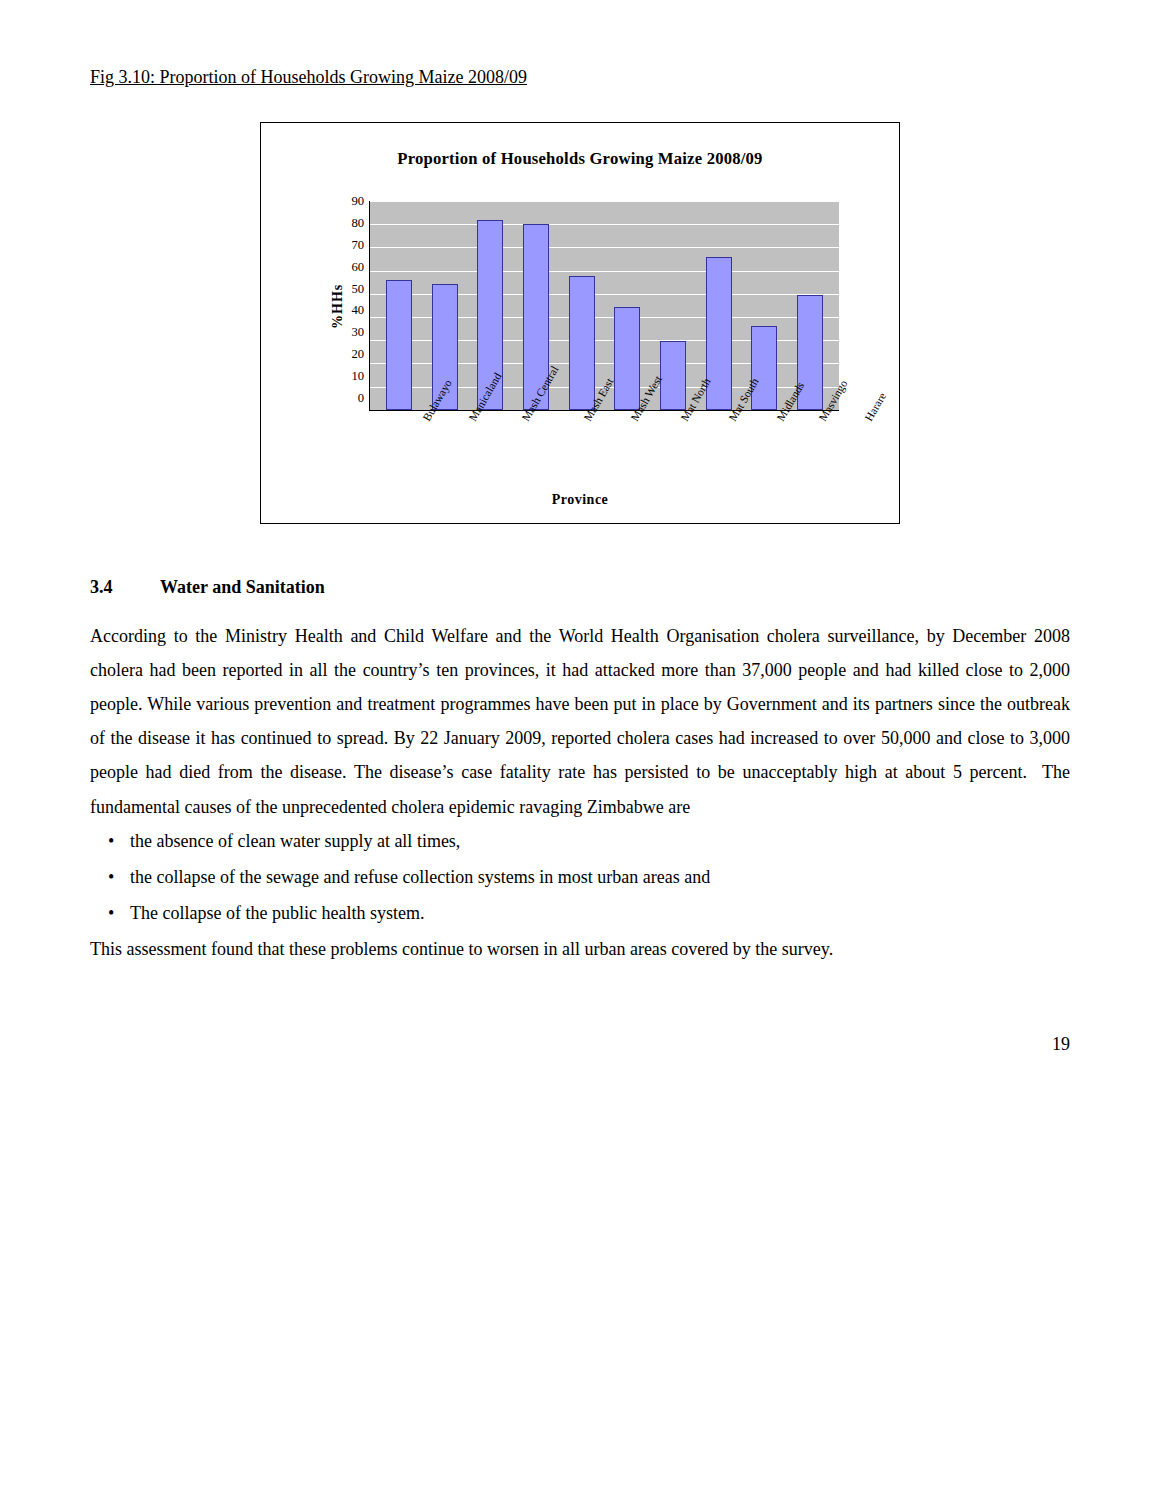Fig 3.10: Proportion of Households Growing Maize 2008/09
Proportion of Households Growing Maize 2008/09
%HHs
90 80 70 60 50 40 30 20 10 0
Bulawayo Manicaland Mash Central Mash East Mash West Mat North Mat South Midlands Masvingo Harare
Province
3.4 Water and Sanitation
According to the Ministry Health and Child Welfare and the World Health Organisation cholera surveillance, by December 2008 cholera had been reported in all the country’s ten provinces, it had attacked more than 37,000 people and had killed close to 2,000 people. While various prevention and treatment programmes have been put in place by Government and its partners since the outbreak of the disease it has continued to spread. By 22 January 2009, reported cholera cases had increased to over 50,000 and close to 3,000 people had died from the disease. The disease’s case fatality rate has persisted to be unacceptably high at about 5 percent. The fundamental causes of the unprecedented cholera epidemic ravaging Zimbabwe are
the absence of clean water supply at all times,
the collapse of the sewage and refuse collection systems in most urban areas and
The collapse of the public health system.
This assessment found that these problems continue to worsen in all urban areas covered by the survey.
19